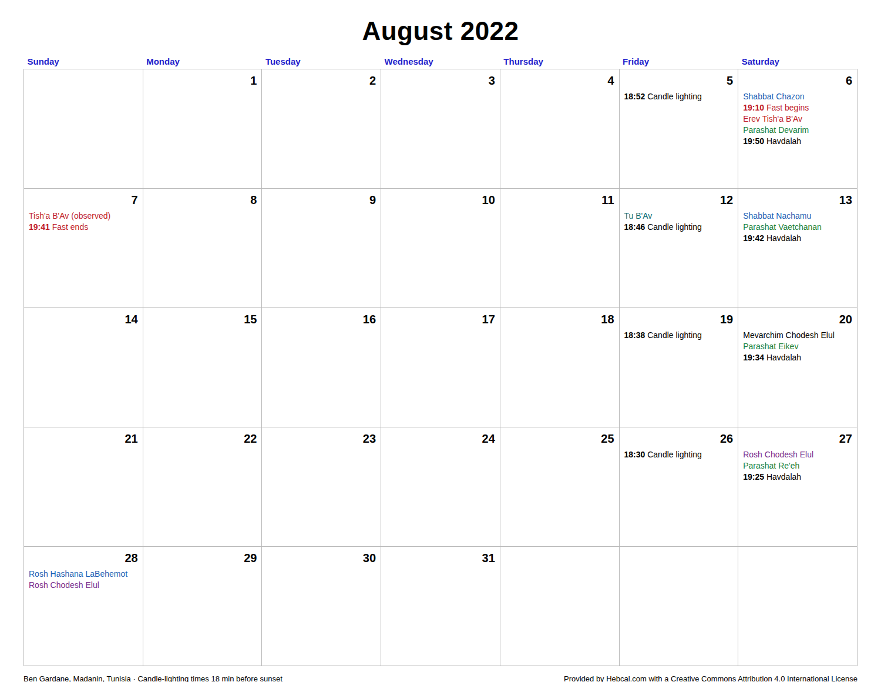August 2022
| Sunday | Monday | Tuesday | Wednesday | Thursday | Friday | Saturday |
| --- | --- | --- | --- | --- | --- | --- |
| | 1 | 2 | 3 | 4 | 5 18:52 Candle lighting | 6 Shabbat Chazon 19:10 Fast begins Erev Tish'a B'Av Parashat Devarim 19:50 Havdalah |
| 7 Tish'a B'Av (observed) 19:41 Fast ends | 8 | 9 | 10 | 11 | 12 Tu B'Av 18:46 Candle lighting | 13 Shabbat Nachamu Parashat Vaetchanan 19:42 Havdalah |
| 14 | 15 | 16 | 17 | 18 | 19 18:38 Candle lighting | 20 Mevarchim Chodesh Elul Parashat Eikev 19:34 Havdalah |
| 21 | 22 | 23 | 24 | 25 | 26 18:30 Candle lighting | 27 Rosh Chodesh Elul Parashat Re'eh 19:25 Havdalah |
| 28 Rosh Hashana LaBehemot Rosh Chodesh Elul | 29 | 30 | 31 | | | |
Ben Gardane, Madanin, Tunisia · Candle-lighting times 18 min before sunset
Provided by Hebcal.com with a Creative Commons Attribution 4.0 International License